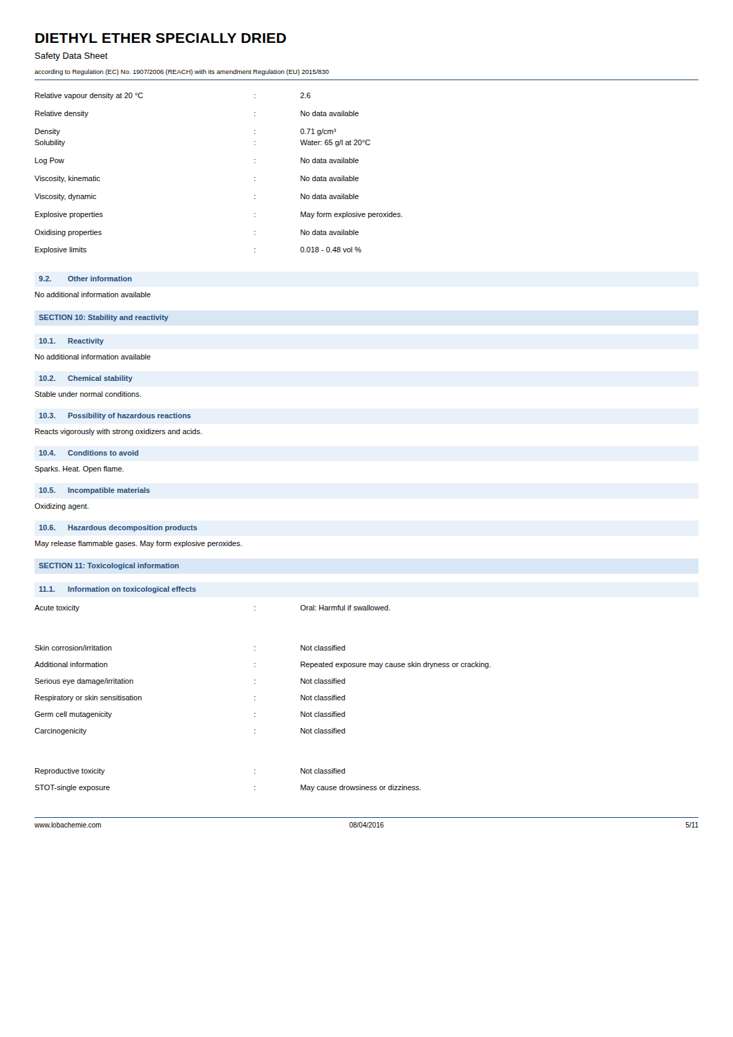DIETHYL ETHER SPECIALLY DRIED
Safety Data Sheet
according to Regulation (EC) No. 1907/2006 (REACH) with its amendment Regulation (EU) 2015/830
| Relative vapour density at 20 °C | : | 2.6 |
| Relative density | : | No data available |
| Density Solubility | : : | 0.71 g/cm³ Water: 65 g/l at 20°C |
| Log Pow | : | No data available |
| Viscosity, kinematic | : | No data available |
| Viscosity, dynamic | : | No data available |
| Explosive properties | : | May form explosive peroxides. |
| Oxidising properties | : | No data available |
| Explosive limits | : | 0.018 - 0.48 vol % |
9.2. Other information
No additional information available
SECTION 10: Stability and reactivity
10.1. Reactivity
No additional information available
10.2. Chemical stability
Stable under normal conditions.
10.3. Possibility of hazardous reactions
Reacts vigorously with strong oxidizers and acids.
10.4. Conditions to avoid
Sparks. Heat. Open flame.
10.5. Incompatible materials
Oxidizing agent.
10.6. Hazardous decomposition products
May release flammable gases. May form explosive peroxides.
SECTION 11: Toxicological information
11.1. Information on toxicological effects
| Acute toxicity | : | Oral: Harmful if swallowed. |
| Skin corrosion/irritation | : | Not classified |
| Additional information | : | Repeated exposure may cause skin dryness or cracking. |
| Serious eye damage/irritation | : | Not classified |
| Respiratory or skin sensitisation | : | Not classified |
| Germ cell mutagenicity | : | Not classified |
| Carcinogenicity | : | Not classified |
| Reproductive toxicity | : | Not classified |
| STOT-single exposure | : | May cause drowsiness or dizziness. |
www.lobachemie.com
08/04/2016
5/11